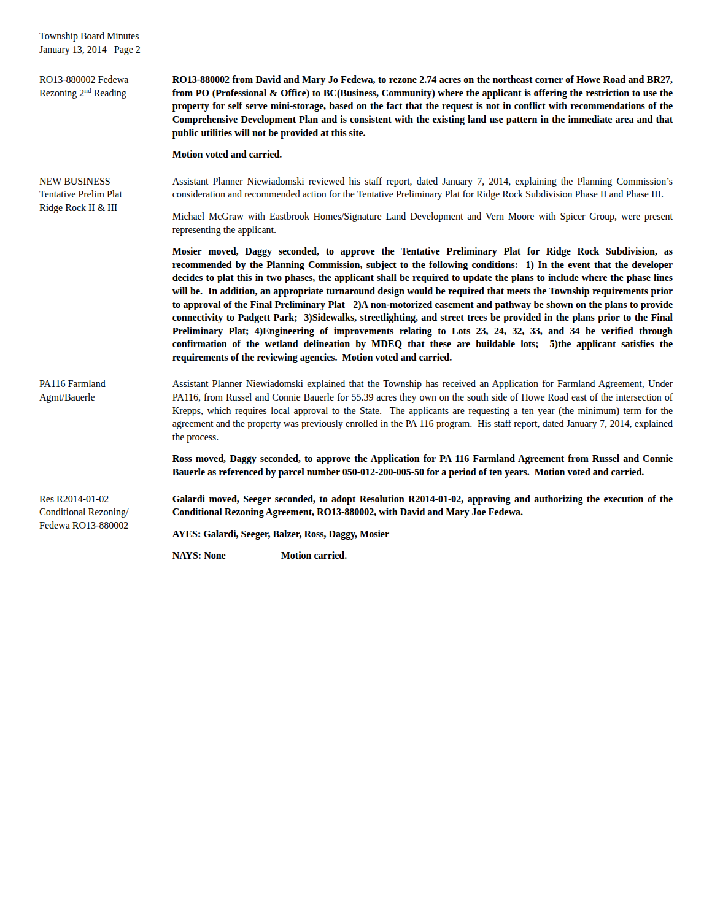Township Board Minutes
January 13, 2014 Page 2
| RO13-880002 Fedewa Rezoning 2 nd Reading | RO13-880002 from David and Mary Jo Fedewa, to rezone 2.74 acres on the northeast corner of Howe Road and BR27, from PO (Professional & Office) to BC(Business, Community) where the applicant is offering the restriction to use the property for self serve mini-storage, based on the fact that the request is not in conflict with recommendations of the Comprehensive Development Plan and is consistent with the existing land use pattern in the immediate area and that public utilities will not be provided at this site. Motion voted and carried. |
| NEW BUSINESS Tentative Prelim Plat Ridge Rock II & III | Assistant Planner Niewiadomski reviewed his staff report, dated January 7, 2014, explaining the Planning Commission’s consideration and recommended action for the Tentative Preliminary Plat for Ridge Rock Subdivision Phase II and Phase III. Michael McGraw with Eastbrook Homes/Signature Land Development and Vern Moore with Spicer Group, were present representing the applicant. Mosier moved, Daggy seconded, to approve the Tentative Preliminary Plat for Ridge Rock Subdivision, as recommended by the Planning Commission, subject to the following conditions: 1) In the event that the developer decides to plat this in two phases, the applicant shall be required to update the plans to include where the phase lines will be. In addition, an appropriate turnaround design would be required that meets the Township requirements prior to approval of the Final Preliminary Plat 2)A non-motorized easement and pathway be shown on the plans to provide connectivity to Padgett Park; 3)Sidewalks, streetlighting, and street trees be provided in the plans prior to the Final Preliminary Plat; 4)Engineering of improvements relating to Lots 23, 24, 32, 33, and 34 be verified through confirmation of the wetland delineation by MDEQ that these are buildable lots; 5)the applicant satisfies the requirements of the reviewing agencies. Motion voted and carried. |
| PA116 Farmland Agmt/Bauerle | Assistant Planner Niewiadomski explained that the Township has received an Application for Farmland Agreement, Under PA116, from Russel and Connie Bauerle for 55.39 acres they own on the south side of Howe Road east of the intersection of Krepps, which requires local approval to the State. The applicants are requesting a ten year (the minimum) term for the agreement and the property was previously enrolled in the PA 116 program. His staff report, dated January 7, 2014, explained the process. Ross moved, Daggy seconded, to approve the Application for PA 116 Farmland Agreement from Russel and Connie Bauerle as referenced by parcel number 050-012-200-005-50 for a period of ten years. Motion voted and carried. |
| Res R2014-01-02 Conditional Rezoning/ Fedewa RO13-880002 | Galardi moved, Seeger seconded, to adopt Resolution R2014-01-02, approving and authorizing the execution of the Conditional Rezoning Agreement, RO13-880002, with David and Mary Joe Fedewa. AYES: Galardi, Seeger, Balzer, Ross, Daggy, Mosier NAYS: None Motion carried. |